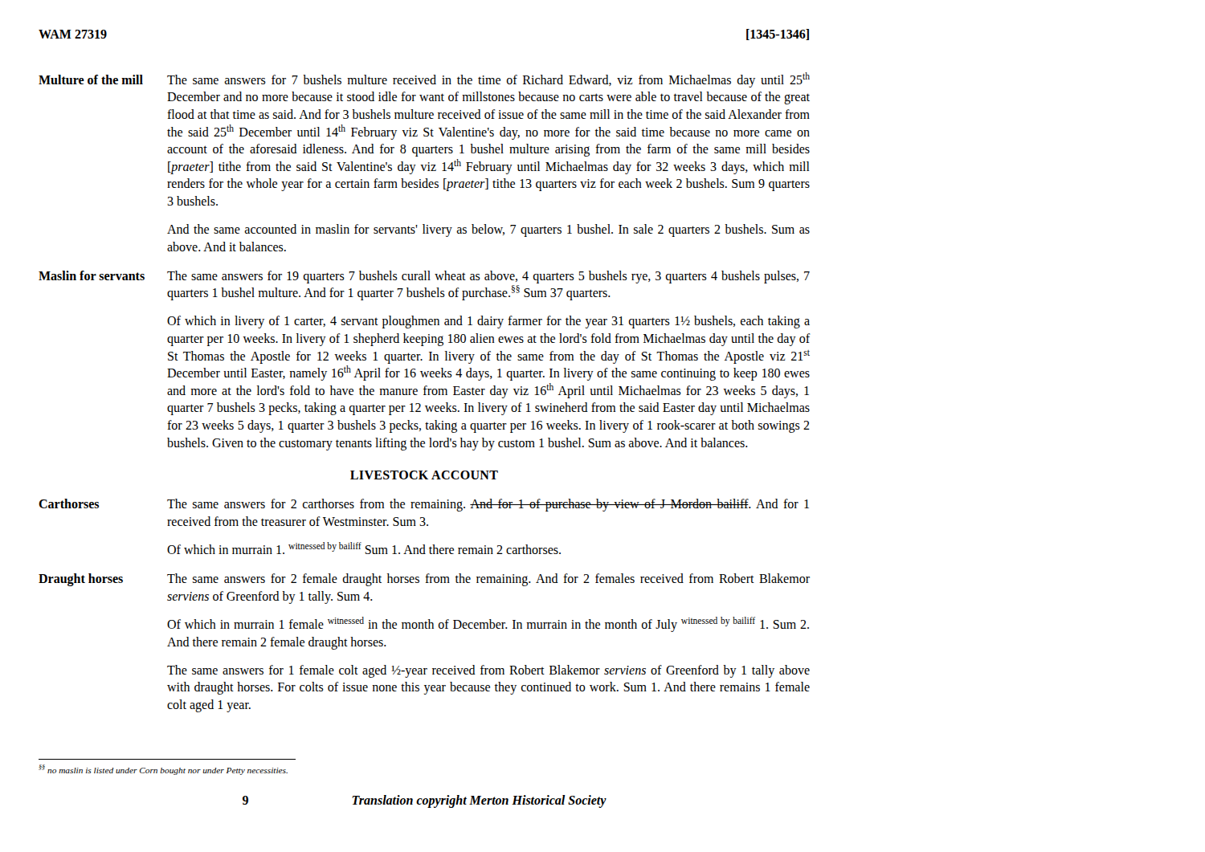WAM 27319 [1345-1346]
Multure of the mill
The same answers for 7 bushels multure received in the time of Richard Edward, viz from Michaelmas day until 25th December and no more because it stood idle for want of millstones because no carts were able to travel because of the great flood at that time as said. And for 3 bushels multure received of issue of the same mill in the time of the said Alexander from the said 25th December until 14th February viz St Valentine's day, no more for the said time because no more came on account of the aforesaid idleness. And for 8 quarters 1 bushel multure arising from the farm of the same mill besides [praeter] tithe from the said St Valentine's day viz 14th February until Michaelmas day for 32 weeks 3 days, which mill renders for the whole year for a certain farm besides [praeter] tithe 13 quarters viz for each week 2 bushels. Sum 9 quarters 3 bushels.
And the same accounted in maslin for servants' livery as below, 7 quarters 1 bushel. In sale 2 quarters 2 bushels. Sum as above. And it balances.
Maslin for servants
The same answers for 19 quarters 7 bushels curall wheat as above, 4 quarters 5 bushels rye, 3 quarters 4 bushels pulses, 7 quarters 1 bushel multure. And for 1 quarter 7 bushels of purchase.§§ Sum 37 quarters.
Of which in livery of 1 carter, 4 servant ploughmen and 1 dairy farmer for the year 31 quarters 1½ bushels, each taking a quarter per 10 weeks. In livery of 1 shepherd keeping 180 alien ewes at the lord's fold from Michaelmas day until the day of St Thomas the Apostle for 12 weeks 1 quarter. In livery of the same from the day of St Thomas the Apostle viz 21st December until Easter, namely 16th April for 16 weeks 4 days, 1 quarter. In livery of the same continuing to keep 180 ewes and more at the lord's fold to have the manure from Easter day viz 16th April until Michaelmas for 23 weeks 5 days, 1 quarter 7 bushels 3 pecks, taking a quarter per 12 weeks. In livery of 1 swineherd from the said Easter day until Michaelmas for 23 weeks 5 days, 1 quarter 3 bushels 3 pecks, taking a quarter per 16 weeks. In livery of 1 rook-scarer at both sowings 2 bushels. Given to the customary tenants lifting the lord's hay by custom 1 bushel. Sum as above. And it balances.
LIVESTOCK ACCOUNT
Carthorses
The same answers for 2 carthorses from the remaining. And for 1 of purchase by view of J Mordon bailiff. And for 1 received from the treasurer of Westminster. Sum 3.
Of which in murrain 1. witnessed by bailiff Sum 1. And there remain 2 carthorses.
Draught horses
The same answers for 2 female draught horses from the remaining. And for 2 females received from Robert Blakemor serviens of Greenford by 1 tally. Sum 4.
Of which in murrain 1 female witnessed in the month of December. In murrain in the month of July witnessed by bailiff 1. Sum 2. And there remain 2 female draught horses.
The same answers for 1 female colt aged ½-year received from Robert Blakemor serviens of Greenford by 1 tally above with draught horses. For colts of issue none this year because they continued to work. Sum 1. And there remains 1 female colt aged 1 year.
§§ no maslin is listed under Corn bought nor under Petty necessities.
9 Translation copyright Merton Historical Society